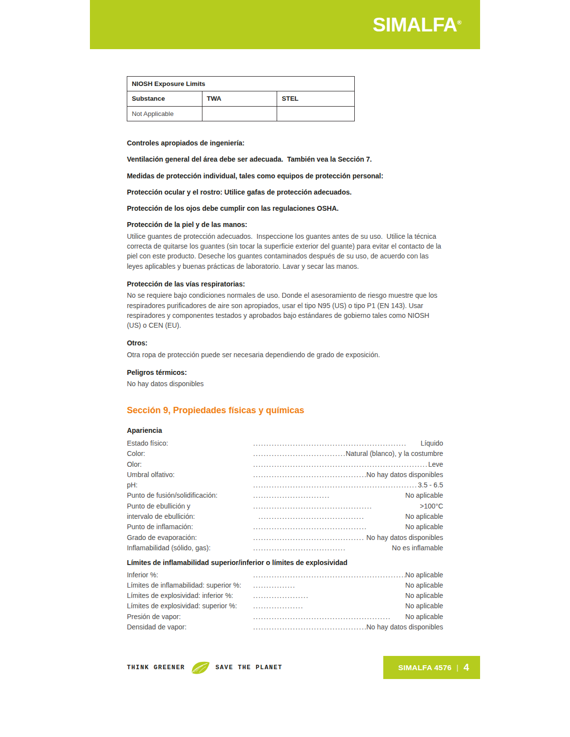SIMALFA®
| NIOSH Exposure Limits |
| --- |
| Substance | TWA | STEL |
| Not Applicable | | |
Controles apropiados de ingeniería:
Ventilación general del área debe ser adecuada. También vea la Sección 7.
Medidas de protección individual, tales como equipos de protección personal:
Protección ocular y el rostro: Utilice gafas de protección adecuados.
Protección de los ojos debe cumplir con las regulaciones OSHA.
Protección de la piel y de las manos:
Utilice guantes de protección adecuados. Inspeccione los guantes antes de su uso. Utilice la técnica correcta de quitarse los guantes (sin tocar la superficie exterior del guante) para evitar el contacto de la piel con este producto. Deseche los guantes contaminados después de su uso, de acuerdo con las leyes aplicables y buenas prácticas de laboratorio. Lavar y secar las manos.
Protección de las vías respiratorias:
No se requiere bajo condiciones normales de uso. Donde el asesoramiento de riesgo muestre que los respiradores purificadores de aire son apropiados, usar el tipo N95 (US) o tipo P1 (EN 143). Usar respiradores y componentes testados y aprobados bajo estándares de gobierno tales como NIOSH (US) o CEN (EU).
Otros:
Otra ropa de protección puede ser necesaria dependiendo de grado de exposición.
Peligros térmicos:
No hay datos disponibles
Sección 9, Propiedades físicas y químicas
Apariencia
Estado físico:
..........................................................
Líquido
Color:
.......................................................................
Natural (blanco), y la costumbre
Olor:
.........................................................................
Leve
Umbral olfativo:
......................................................
No hay datos disponibles
pH:
............................................................................
3.5 - 6.5
Punto de fusión/solidificación:
.............................
No aplicable
Punto de ebullición y
.............................................
>100°C
intervalo de ebullición:
........................................
No aplicable
Punto de inflamación:
...........................................
No aplicable
Grado de evaporación:
..........................................
No hay datos disponibles
Inflamabilidad (sólido, gas):
...................................
No es inflamable
Límites de inflamabilidad superior/inferior o límites de explosividad
Inferior %:
..............................................................
No aplicable
Límites de inflamabilidad: superior %:
................
No aplicable
Límites de explosividad: inferior %:
.....................
No aplicable
Límites de explosividad: superior %:
...................
No aplicable
Presión de vapor:
....................................................
No aplicable
Densidad de vapor:
................................................
No hay datos disponibles
THINK GREENER SAVE THE PLANET
SIMALFA 4576 | 4